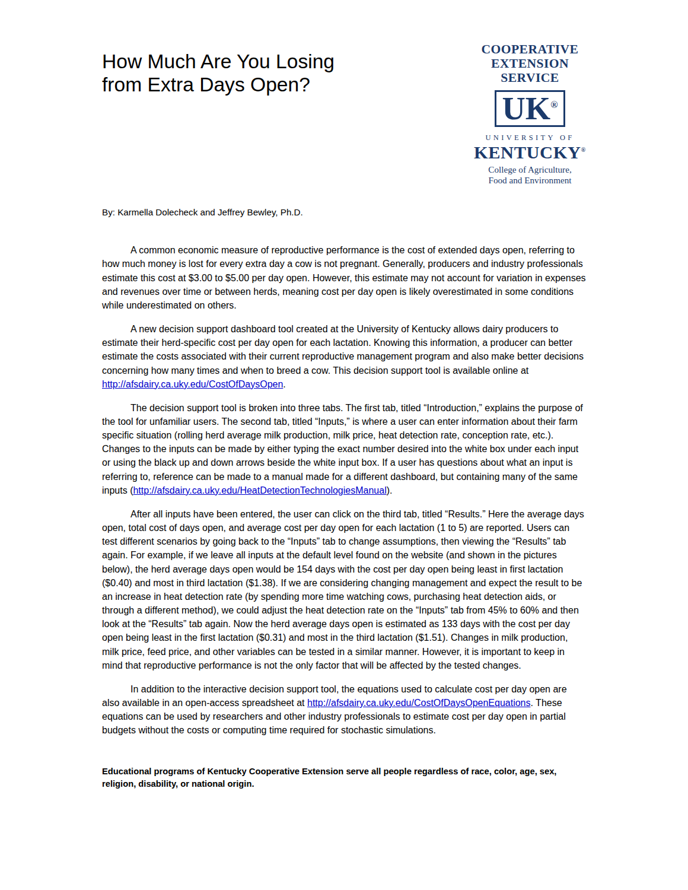How Much Are You Losing
from Extra Days Open?
COOPERATIVE
EXTENSION
SERVICE
UK®
UNIVERSITY OF
KENTUCKY®
College of Agriculture,
Food and Environment
By: Karmella Dolecheck and Jeffrey Bewley, Ph.D.
A common economic measure of reproductive performance is the cost of extended days open, referring to how much money is lost for every extra day a cow is not pregnant. Generally, producers and industry professionals estimate this cost at $3.00 to $5.00 per day open. However, this estimate may not account for variation in expenses and revenues over time or between herds, meaning cost per day open is likely overestimated in some conditions while underestimated on others.
A new decision support dashboard tool created at the University of Kentucky allows dairy producers to estimate their herd-specific cost per day open for each lactation. Knowing this information, a producer can better estimate the costs associated with their current reproductive management program and also make better decisions concerning how many times and when to breed a cow. This decision support tool is available online at http://afsdairy.ca.uky.edu/CostOfDaysOpen.
The decision support tool is broken into three tabs. The first tab, titled “Introduction,” explains the purpose of the tool for unfamiliar users. The second tab, titled “Inputs,” is where a user can enter information about their farm specific situation (rolling herd average milk production, milk price, heat detection rate, conception rate, etc.). Changes to the inputs can be made by either typing the exact number desired into the white box under each input or using the black up and down arrows beside the white input box. If a user has questions about what an input is referring to, reference can be made to a manual made for a different dashboard, but containing many of the same inputs (http://afsdairy.ca.uky.edu/HeatDetectionTechnologiesManual).
After all inputs have been entered, the user can click on the third tab, titled “Results.” Here the average days open, total cost of days open, and average cost per day open for each lactation (1 to 5) are reported. Users can test different scenarios by going back to the “Inputs” tab to change assumptions, then viewing the “Results” tab again. For example, if we leave all inputs at the default level found on the website (and shown in the pictures below), the herd average days open would be 154 days with the cost per day open being least in first lactation ($0.40) and most in third lactation ($1.38). If we are considering changing management and expect the result to be an increase in heat detection rate (by spending more time watching cows, purchasing heat detection aids, or through a different method), we could adjust the heat detection rate on the “Inputs” tab from 45% to 60% and then look at the “Results” tab again. Now the herd average days open is estimated as 133 days with the cost per day open being least in the first lactation ($0.31) and most in the third lactation ($1.51). Changes in milk production, milk price, feed price, and other variables can be tested in a similar manner. However, it is important to keep in mind that reproductive performance is not the only factor that will be affected by the tested changes.
In addition to the interactive decision support tool, the equations used to calculate cost per day open are also available in an open-access spreadsheet at http://afsdairy.ca.uky.edu/CostOfDaysOpenEquations. These equations can be used by researchers and other industry professionals to estimate cost per day open in partial budgets without the costs or computing time required for stochastic simulations.
Educational programs of Kentucky Cooperative Extension serve all people regardless of race, color, age, sex, religion, disability, or national origin.